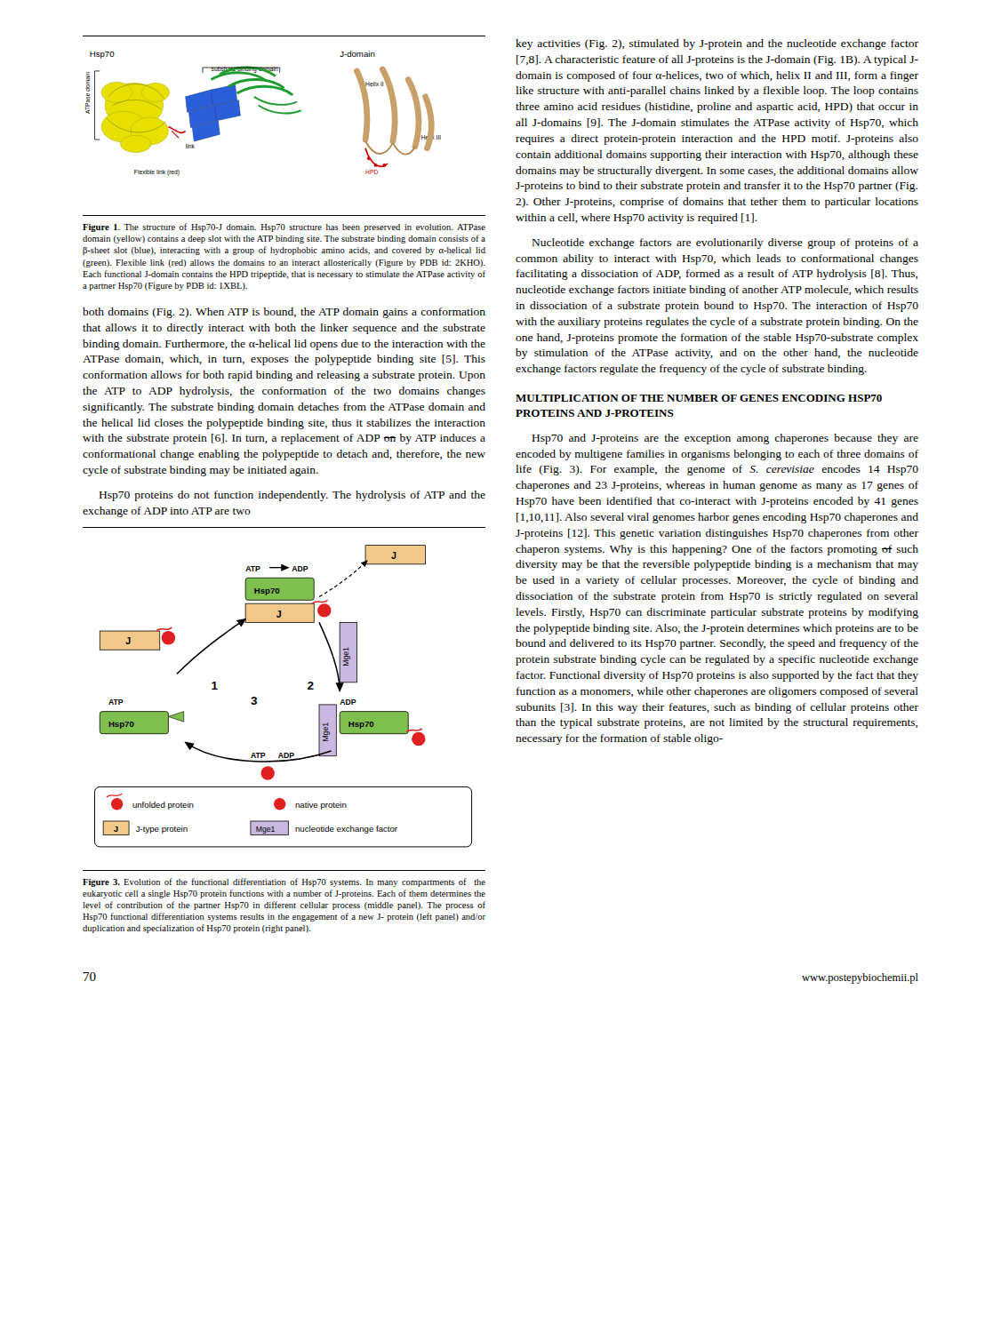Hsp70 J-domain ATPase domain substrate binding domain Helix II Helix III HPD Flexible link (red) link
Figure 1. The structure of Hsp70-J domain. Hsp70 structure has been preserved in evolution. ATPase domain (yellow) contains a deep slot with the ATP binding site. The substrate binding domain consists of a β-sheet slot (blue), interacting with a group of hydrophobic amino acids, and covered by α-helical lid (green). Flexible link (red) allows the domains to an interact allosterically (Figure by PDB id: 2KHO). Each functional J-domain contains the HPD tripeptide, that is necessary to stimulate the ATPase activity of a partner Hsp70 (Figure by PDB id: 1XBL).
both domains (Fig. 2). When ATP is bound, the ATP domain gains a conformation that allows it to directly interact with both the linker sequence and the substrate binding domain. Furthermore, the α-helical lid opens due to the interaction with the ATPase domain, which, in turn, exposes the polypeptide binding site [5]. This conformation allows for both rapid binding and releasing a substrate protein. Upon the ATP to ADP hydrolysis, the conformation of the two domains changes significantly. The substrate binding domain detaches from the ATPase domain and the helical lid closes the polypeptide binding site, thus it stabilizes the interaction with the substrate protein [6]. In turn, a replacement of ADP on by ATP induces a conformational change enabling the polypeptide to detach and, therefore, the new cycle of substrate binding may be initiated again.
Hsp70 proteins do not function independently. The hydrolysis of ATP and the exchange of ADP into ATP are two
J ATP ADP Hsp70 J J Mge1 1 2 ATP Hsp70 ADP Hsp70 Mge1 3 ATP ADP unfolded protein native protein J J-type protein Mge1 nucleotide exchange factor
Figure 3. Evolution of the functional differentiation of Hsp70 systems. In many compartments of the eukaryotic cell a single Hsp70 protein functions with a number of J-proteins. Each of them determines the level of contribution of the partner Hsp70 in different cellular process (middle panel). The process of Hsp70 functional differentiation systems results in the engagement of a new J- protein (left panel) and/or duplication and specialization of Hsp70 protein (right panel).
key activities (Fig. 2), stimulated by J-protein and the nucleotide exchange factor [7,8]. A characteristic feature of all J-proteins is the J-domain (Fig. 1B). A typical J-domain is composed of four α-helices, two of which, helix II and III, form a finger like structure with anti-parallel chains linked by a flexible loop. The loop contains three amino acid residues (histidine, proline and aspartic acid, HPD) that occur in all J-domains [9]. The J-domain stimulates the ATPase activity of Hsp70, which requires a direct protein-protein interaction and the HPD motif. J-proteins also contain additional domains supporting their interaction with Hsp70, although these domains may be structurally divergent. In some cases, the additional domains allow J-proteins to bind to their substrate protein and transfer it to the Hsp70 partner (Fig. 2). Other J-proteins, comprise of domains that tether them to particular locations within a cell, where Hsp70 activity is required [1].
Nucleotide exchange factors are evolutionarily diverse group of proteins of a common ability to interact with Hsp70, which leads to conformational changes facilitating a dissociation of ADP, formed as a result of ATP hydrolysis [8]. Thus, nucleotide exchange factors initiate binding of another ATP molecule, which results in dissociation of a substrate protein bound to Hsp70. The interaction of Hsp70 with the auxiliary proteins regulates the cycle of a substrate protein binding. On the one hand, J-proteins promote the formation of the stable Hsp70-substrate complex by stimulation of the ATPase activity, and on the other hand, the nucleotide exchange factors regulate the frequency of the cycle of substrate binding.
Multiplication of the number of genes encoding Hsp70 proteins and J-proteins
Hsp70 and J-proteins are the exception among chaperones because they are encoded by multigene families in organisms belonging to each of three domains of life (Fig. 3). For example, the genome of S. cerevisiae encodes 14 Hsp70 chaperones and 23 J-proteins, whereas in human genome as many as 17 genes of Hsp70 have been identified that co-interact with J-proteins encoded by 41 genes [1,10,11]. Also several viral genomes harbor genes encoding Hsp70 chaperones and J-proteins [12]. This genetic variation distinguishes Hsp70 chaperones from other chaperon systems. Why is this happening? One of the factors promoting of such diversity may be that the reversible polypeptide binding is a mechanism that may be used in a variety of cellular processes. Moreover, the cycle of binding and dissociation of the substrate protein from Hsp70 is strictly regulated on several levels. Firstly, Hsp70 can discriminate particular substrate proteins by modifying the polypeptide binding site. Also, the J-protein determines which proteins are to be bound and delivered to its Hsp70 partner. Secondly, the speed and frequency of the protein substrate binding cycle can be regulated by a specific nucleotide exchange factor. Functional diversity of Hsp70 proteins is also supported by the fact that they function as a monomers, while other chaperones are oligomers composed of several subunits [3]. In this way their features, such as binding of cellular proteins other than the typical substrate proteins, are not limited by the structural requirements, necessary for the formation of stable oligo-
70
www.postepybiochemii.pl